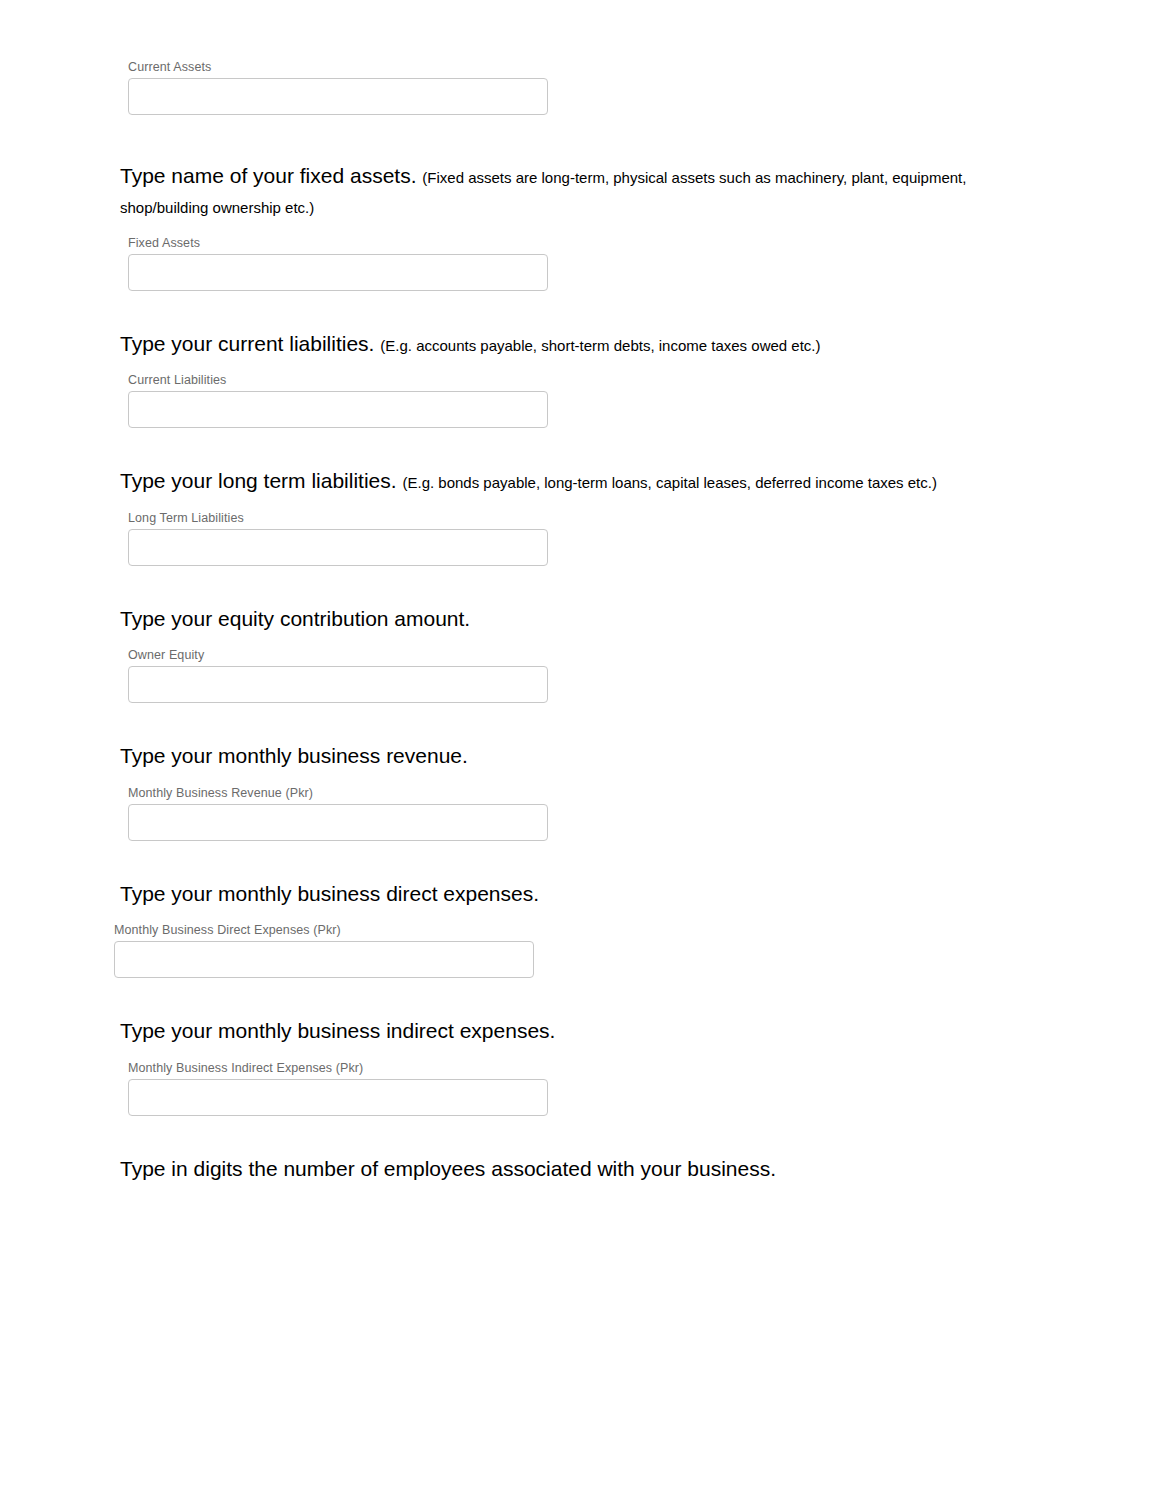Current Assets
Type name of your fixed assets. (Fixed assets are long-term, physical assets such as machinery, plant, equipment, shop/building ownership etc.)
Fixed Assets
Type your current liabilities. (E.g. accounts payable, short-term debts, income taxes owed etc.)
Current Liabilities
Type your long term liabilities. (E.g. bonds payable, long-term loans, capital leases, deferred income taxes etc.)
Long Term Liabilities
Type your equity contribution amount.
Owner Equity
Type your monthly business revenue.
Monthly Business Revenue (Pkr)
Type your monthly business direct expenses.
Monthly Business Direct Expenses (Pkr)
Type your monthly business indirect expenses.
Monthly Business Indirect Expenses (Pkr)
Type in digits the number of employees associated with your business.